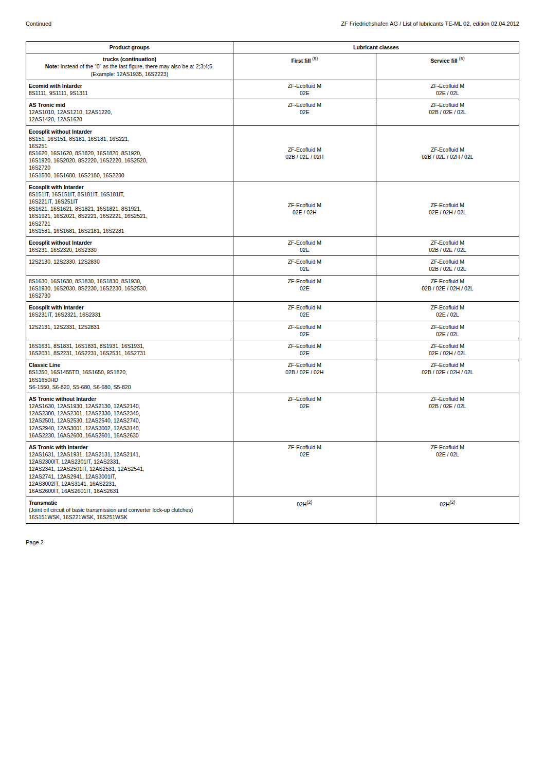Continued
ZF Friedrichshafen AG / List of lubricants TE-ML 02, edition 02.04.2012
| Product groups | Lubricant classes |
| --- | --- |
| trucks (continuation) Note: Instead of the “0“ as the last figure, there may also be a: 2;3;4;5. (Example: 12AS1935, 16S2223) | First fill (5) | Service fill (6) |
| Ecomid with Intarder 8S1111, 9S1111, 9S1311 | ZF-Ecofluid M 02E | ZF-Ecofluid M 02E / 02L |
| AS Tronic mid 12AS1010, 12AS1210, 12AS1220, 12AS1420, 12AS1620 | ZF-Ecofluid M 02E | ZF-Ecofluid M 02B / 02E / 02L |
| Ecosplit without Intarder 8S151, 16S151, 8S181, 16S181, 16S221, 16S251 8S1620, 16S1620, 8S1820, 16S1820, 8S1920, 16S1920, 16S2020, 8S2220, 16S2220, 16S2520, 16S2720 16S1580, 16S1680, 16S2180, 16S2280 | ZF-Ecofluid M 02B / 02E / 02H | ZF-Ecofluid M 02B / 02E / 02H / 02L |
| Ecosplit with Intarder 8S151IT, 16S151IT, 8S181IT, 16S181IT, 16S221IT, 16S251IT 8S1621, 16S1621, 8S1821, 16S1821, 8S1921, 16S1921, 16S2021, 8S2221, 16S2221, 16S2521, 16S2721 16S1581, 16S1681, 16S2181, 16S2281 | ZF-Ecofluid M 02E / 02H | ZF-Ecofluid M 02E / 02H / 02L |
| Ecosplit without Intarder 16S231, 16S2320, 16S2330 | ZF-Ecofluid M 02E | ZF-Ecofluid M 02B / 02E / 02L |
| 12S2130, 12S2330, 12S2830 | ZF-Ecofluid M 02E | ZF-Ecofluid M 02B / 02E / 02L |
| 8S1630, 16S1630, 8S1830, 16S1830, 8S1930, 16S1930, 16S2030, 8S2230, 16S2230, 16S2530, 16S2730 | ZF-Ecofluid M 02E | ZF-Ecofluid M 02B / 02E / 02H / 02L |
| Ecosplit with Intarder 16S231IT, 16S2321, 16S2331 | ZF-Ecofluid M 02E | ZF-Ecofluid M 02E / 02L |
| 12S2131, 12S2331, 12S2831 | ZF-Ecofluid M 02E | ZF-Ecofluid M 02E / 02L |
| 16S1631, 8S1831, 16S1831, 8S1931, 16S1931, 16S2031, 8S2231, 16S2231, 16S2531, 16S2731 | ZF-Ecofluid M 02E | ZF-Ecofluid M 02E / 02H / 02L |
| Classic Line 8S1350, 16S1455TD, 16S1650, 9S1820, 16S1650HD S6-1550, S6-820, S5-680, S6-680, S5-820 | ZF-Ecofluid M 02B / 02E / 02H | ZF-Ecofluid M 02B / 02E / 02H / 02L |
| AS Tronic without Intarder 12AS1630, 12AS1930, 12AS2130, 12AS2140, 12AS2300, 12AS2301, 12AS2330, 12AS2340, 12AS2501, 12AS2530, 12AS2540, 12AS2740, 12AS2940, 12AS3001, 12AS3002, 12AS3140, 16AS2230, 16AS2600, 16AS2601, 16AS2630 | ZF-Ecofluid M 02E | ZF-Ecofluid M 02B / 02E / 02L |
| AS Tronic with Intarder 12AS1631, 12AS1931, 12AS2131, 12AS2141, 12AS2300IT, 12AS2301IT, 12AS2331, 12AS2341, 12AS2501IT, 12AS2531, 12AS2541, 12AS2741, 12AS2941, 12AS3001IT, 12AS3002IT, 12AS3141, 16AS2231, 16AS2600IT, 16AS2601IT, 16AS2631 | ZF-Ecofluid M 02E | ZF-Ecofluid M 02E / 02L |
| Transmatic (Joint oil circuit of basic transmission and converter lock-up clutches) 16S151WSK, 16S221WSK, 16S251WSK | 02H (2) | 02H (2) |
Page 2